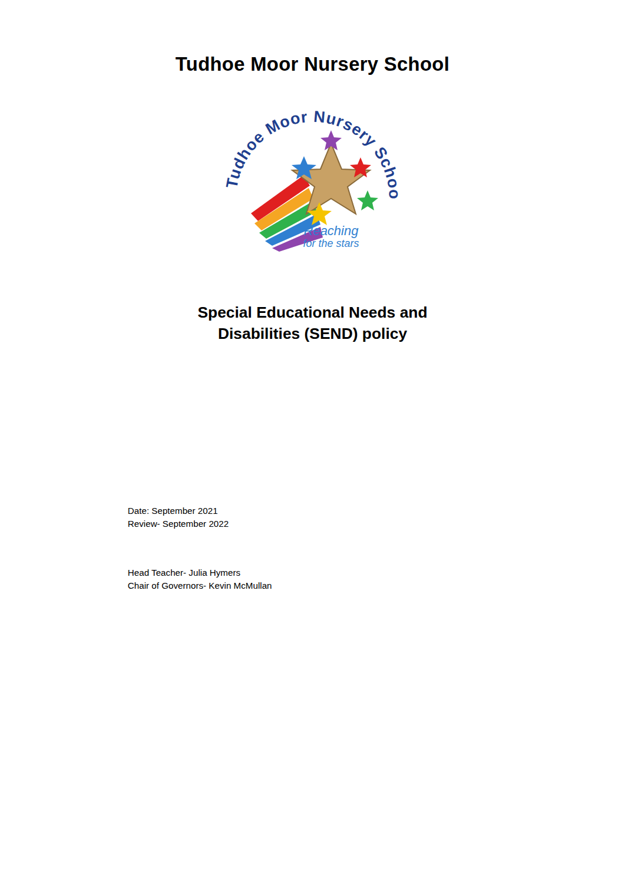Tudhoe Moor Nursery School
Tudhoe Moor Nursery School Reaching for the stars
Special Educational Needs and
Disabilities (SEND) policy
Date: September 2021
Review- September 2022
Head Teacher- Julia Hymers
Chair of Governors- Kevin McMullan